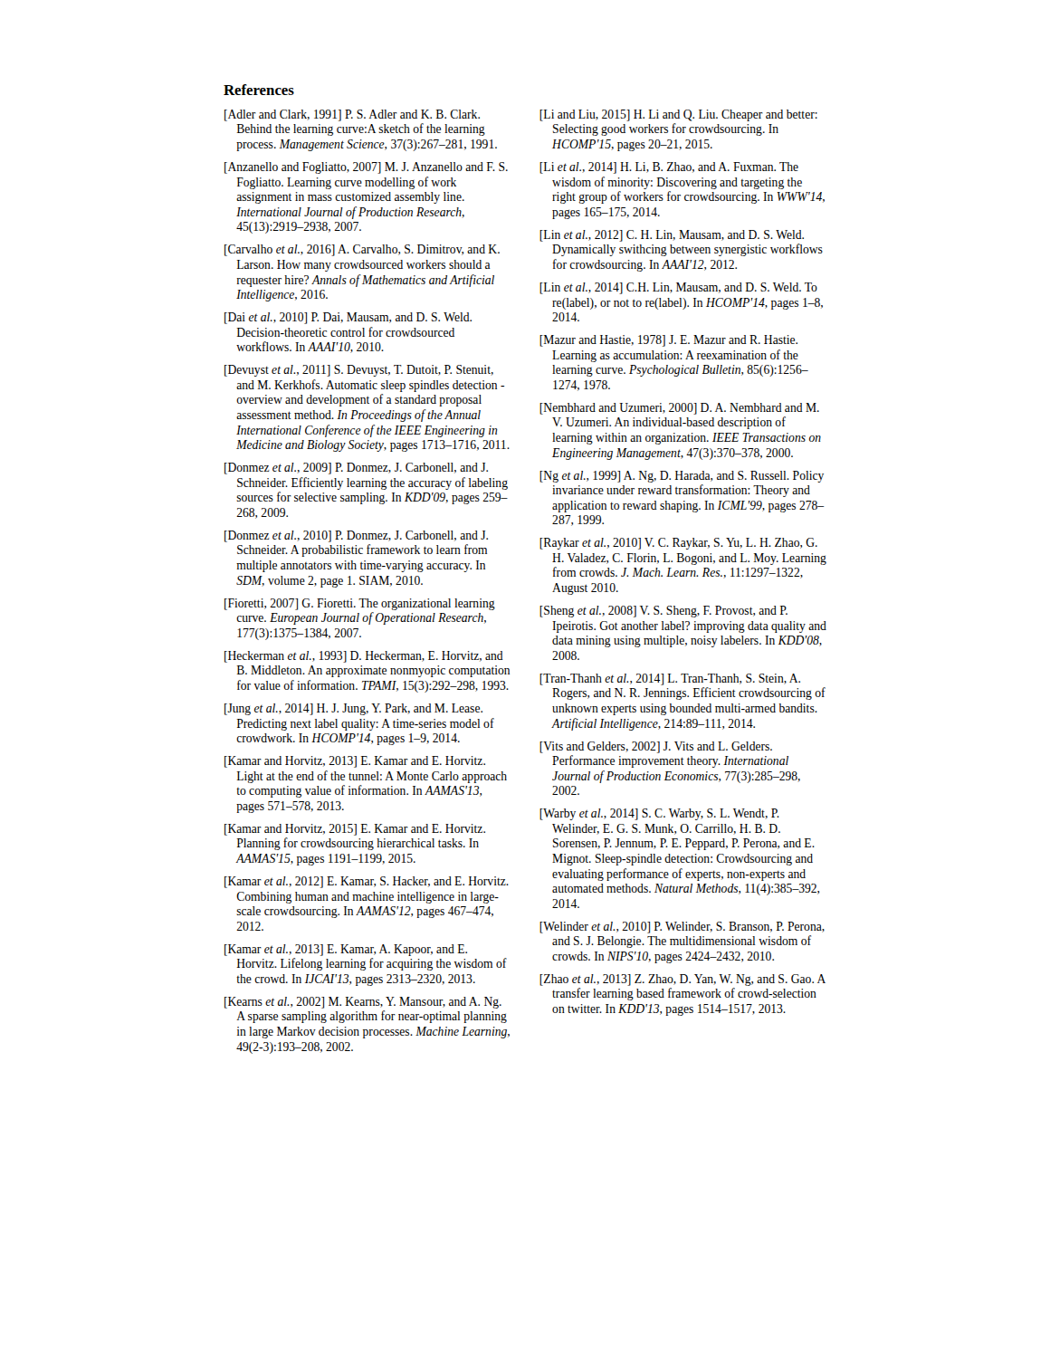References
[Adler and Clark, 1991] P. S. Adler and K. B. Clark. Behind the learning curve:A sketch of the learning process. Management Science, 37(3):267–281, 1991.
[Anzanello and Fogliatto, 2007] M. J. Anzanello and F. S. Fogliatto. Learning curve modelling of work assignment in mass customized assembly line. International Journal of Production Research, 45(13):2919–2938, 2007.
[Carvalho et al., 2016] A. Carvalho, S. Dimitrov, and K. Larson. How many crowdsourced workers should a requester hire? Annals of Mathematics and Artificial Intelligence, 2016.
[Dai et al., 2010] P. Dai, Mausam, and D. S. Weld. Decision-theoretic control for crowdsourced workflows. In AAAI'10, 2010.
[Devuyst et al., 2011] S. Devuyst, T. Dutoit, P. Stenuit, and M. Kerkhofs. Automatic sleep spindles detection - overview and development of a standard proposal assessment method. In Proceedings of the Annual International Conference of the IEEE Engineering in Medicine and Biology Society, pages 1713–1716, 2011.
[Donmez et al., 2009] P. Donmez, J. Carbonell, and J. Schneider. Efficiently learning the accuracy of labeling sources for selective sampling. In KDD'09, pages 259–268, 2009.
[Donmez et al., 2010] P. Donmez, J. Carbonell, and J. Schneider. A probabilistic framework to learn from multiple annotators with time-varying accuracy. In SDM, volume 2, page 1. SIAM, 2010.
[Fioretti, 2007] G. Fioretti. The organizational learning curve. European Journal of Operational Research, 177(3):1375–1384, 2007.
[Heckerman et al., 1993] D. Heckerman, E. Horvitz, and B. Middleton. An approximate nonmyopic computation for value of information. TPAMI, 15(3):292–298, 1993.
[Jung et al., 2014] H. J. Jung, Y. Park, and M. Lease. Predicting next label quality: A time-series model of crowdwork. In HCOMP'14, pages 1–9, 2014.
[Kamar and Horvitz, 2013] E. Kamar and E. Horvitz. Light at the end of the tunnel: A Monte Carlo approach to computing value of information. In AAMAS'13, pages 571–578, 2013.
[Kamar and Horvitz, 2015] E. Kamar and E. Horvitz. Planning for crowdsourcing hierarchical tasks. In AAMAS'15, pages 1191–1199, 2015.
[Kamar et al., 2012] E. Kamar, S. Hacker, and E. Horvitz. Combining human and machine intelligence in large-scale crowdsourcing. In AAMAS'12, pages 467–474, 2012.
[Kamar et al., 2013] E. Kamar, A. Kapoor, and E. Horvitz. Lifelong learning for acquiring the wisdom of the crowd. In IJCAI'13, pages 2313–2320, 2013.
[Kearns et al., 2002] M. Kearns, Y. Mansour, and A. Ng. A sparse sampling algorithm for near-optimal planning in large Markov decision processes. Machine Learning, 49(2-3):193–208, 2002.
[Li and Liu, 2015] H. Li and Q. Liu. Cheaper and better: Selecting good workers for crowdsourcing. In HCOMP'15, pages 20–21, 2015.
[Li et al., 2014] H. Li, B. Zhao, and A. Fuxman. The wisdom of minority: Discovering and targeting the right group of workers for crowdsourcing. In WWW'14, pages 165–175, 2014.
[Lin et al., 2012] C. H. Lin, Mausam, and D. S. Weld. Dynamically swithcing between synergistic workflows for crowdsourcing. In AAAI'12, 2012.
[Lin et al., 2014] C.H. Lin, Mausam, and D. S. Weld. To re(label), or not to re(label). In HCOMP'14, pages 1–8, 2014.
[Mazur and Hastie, 1978] J. E. Mazur and R. Hastie. Learning as accumulation: A reexamination of the learning curve. Psychological Bulletin, 85(6):1256–1274, 1978.
[Nembhard and Uzumeri, 2000] D. A. Nembhard and M. V. Uzumeri. An individual-based description of learning within an organization. IEEE Transactions on Engineering Management, 47(3):370–378, 2000.
[Ng et al., 1999] A. Ng, D. Harada, and S. Russell. Policy invariance under reward transformation: Theory and application to reward shaping. In ICML'99, pages 278–287, 1999.
[Raykar et al., 2010] V. C. Raykar, S. Yu, L. H. Zhao, G. H. Valadez, C. Florin, L. Bogoni, and L. Moy. Learning from crowds. J. Mach. Learn. Res., 11:1297–1322, August 2010.
[Sheng et al., 2008] V. S. Sheng, F. Provost, and P. Ipeirotis. Got another label? improving data quality and data mining using multiple, noisy labelers. In KDD'08, 2008.
[Tran-Thanh et al., 2014] L. Tran-Thanh, S. Stein, A. Rogers, and N. R. Jennings. Efficient crowdsourcing of unknown experts using bounded multi-armed bandits. Artificial Intelligence, 214:89–111, 2014.
[Vits and Gelders, 2002] J. Vits and L. Gelders. Performance improvement theory. International Journal of Production Economics, 77(3):285–298, 2002.
[Warby et al., 2014] S. C. Warby, S. L. Wendt, P. Welinder, E. G. S. Munk, O. Carrillo, H. B. D. Sorensen, P. Jennum, P. E. Peppard, P. Perona, and E. Mignot. Sleep-spindle detection: Crowdsourcing and evaluating performance of experts, non-experts and automated methods. Natural Methods, 11(4):385–392, 2014.
[Welinder et al., 2010] P. Welinder, S. Branson, P. Perona, and S. J. Belongie. The multidimensional wisdom of crowds. In NIPS'10, pages 2424–2432, 2010.
[Zhao et al., 2013] Z. Zhao, D. Yan, W. Ng, and S. Gao. A transfer learning based framework of crowd-selection on twitter. In KDD'13, pages 1514–1517, 2013.